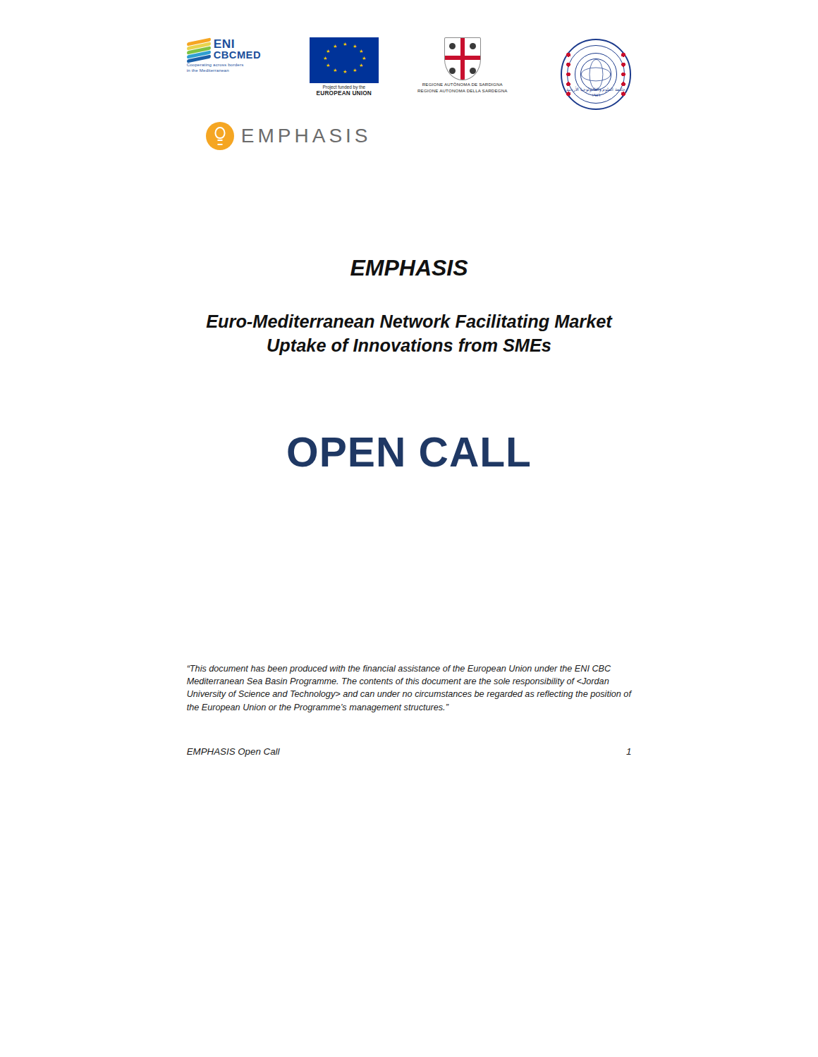ENI
CBCMED
Cooperating across borders
in the Mediterranean
★ ★ ★ ★ ★ ★ ★ ★ ★ ★ ★ ★
Project funded by the
EUROPEAN UNION
REGIONE AUTÒNOMA DE SARDIGNA
REGIONE AUTONOMA DELLA SARDEGNA
جامعة العلوم والتكنولوجيا الأردنية
١٩٨٦
EMPHASIS
EMPHASIS
Euro-Mediterranean Network Facilitating Market
Uptake of Innovations from SMEs
OPEN CALL
“This document has been produced with the financial assistance of the European Union under the ENI CBC Mediterranean Sea Basin Programme. The contents of this document are the sole responsibility of <Jordan University of Science and Technology> and can under no circumstances be regarded as reflecting the position of the European Union or the Programme’s management structures.”
EMPHASIS Open Call 1